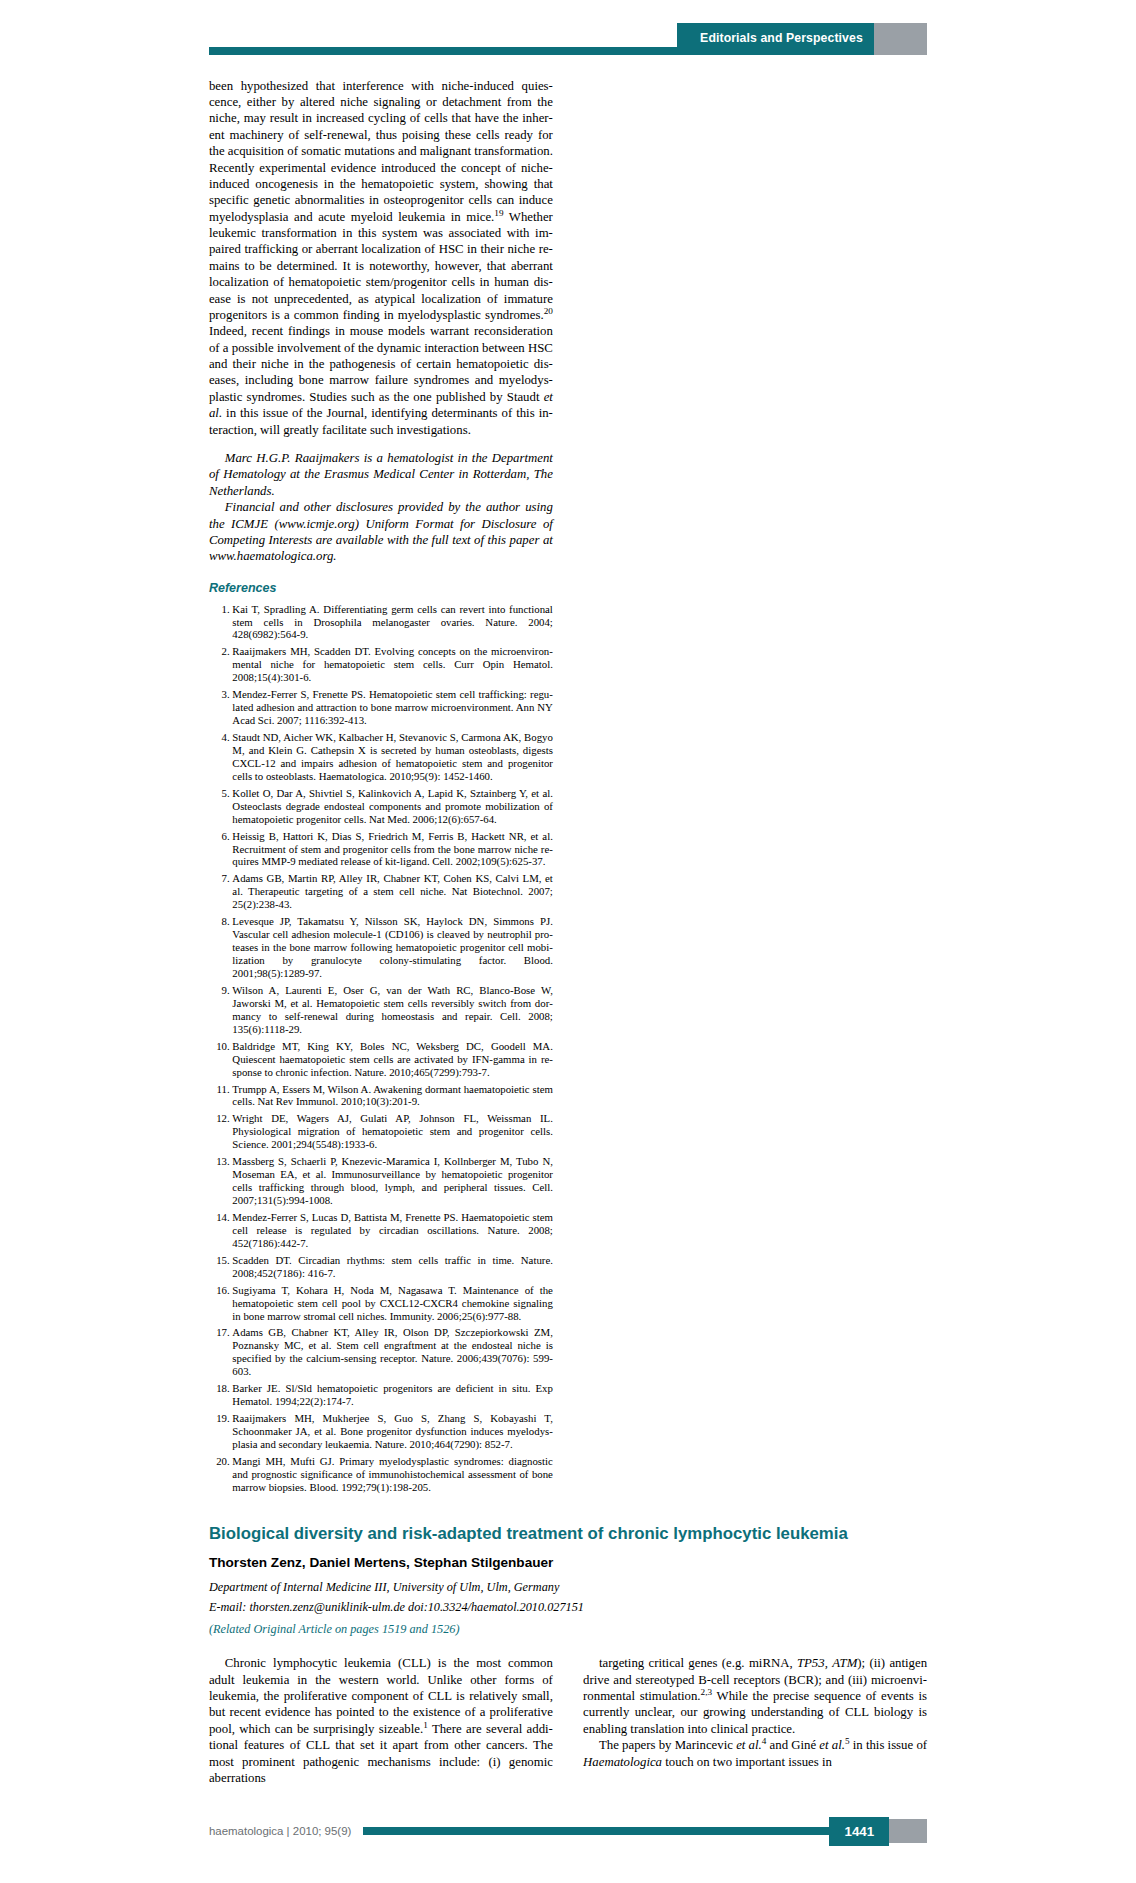Editorials and Perspectives
been hypothesized that interference with niche-induced quiescence, either by altered niche signaling or detachment from the niche, may result in increased cycling of cells that have the inherent machinery of self-renewal, thus poising these cells ready for the acquisition of somatic mutations and malignant transformation. Recently experimental evidence introduced the concept of niche-induced oncogenesis in the hematopoietic system, showing that specific genetic abnormalities in osteoprogenitor cells can induce myelodysplasia and acute myeloid leukemia in mice.19 Whether leukemic transformation in this system was associated with impaired trafficking or aberrant localization of HSC in their niche remains to be determined. It is noteworthy, however, that aberrant localization of hematopoietic stem/progenitor cells in human disease is not unprecedented, as atypical localization of immature progenitors is a common finding in myelodysplastic syndromes.20 Indeed, recent findings in mouse models warrant reconsideration of a possible involvement of the dynamic interaction between HSC and their niche in the pathogenesis of certain hematopoietic diseases, including bone marrow failure syndromes and myelodysplastic syndromes. Studies such as the one published by Staudt et al. in this issue of the Journal, identifying determinants of this interaction, will greatly facilitate such investigations.
Marc H.G.P. Raaijmakers is a hematologist in the Department of Hematology at the Erasmus Medical Center in Rotterdam, The Netherlands.
Financial and other disclosures provided by the author using the ICMJE (www.icmje.org) Uniform Format for Disclosure of Competing Interests are available with the full text of this paper at www.haematologica.org.
References
Kai T, Spradling A. Differentiating germ cells can revert into functional stem cells in Drosophila melanogaster ovaries. Nature. 2004; 428(6982):564-9.
Raaijmakers MH, Scadden DT. Evolving concepts on the microenvironmental niche for hematopoietic stem cells. Curr Opin Hematol. 2008;15(4):301-6.
Mendez-Ferrer S, Frenette PS. Hematopoietic stem cell trafficking: regulated adhesion and attraction to bone marrow microenvironment. Ann NY Acad Sci. 2007; 1116:392-413.
Staudt ND, Aicher WK, Kalbacher H, Stevanovic S, Carmona AK, Bogyo M, and Klein G. Cathepsin X is secreted by human osteoblasts, digests CXCL-12 and impairs adhesion of hematopoietic stem and progenitor cells to osteoblasts. Haematologica. 2010;95(9): 1452-1460.
Kollet O, Dar A, Shivtiel S, Kalinkovich A, Lapid K, Sztainberg Y, et al. Osteoclasts degrade endosteal components and promote mobilization of hematopoietic progenitor cells. Nat Med. 2006;12(6):657-64.
Heissig B, Hattori K, Dias S, Friedrich M, Ferris B, Hackett NR, et al. Recruitment of stem and progenitor cells from the bone marrow niche requires MMP-9 mediated release of kit-ligand. Cell. 2002;109(5):625-37.
Adams GB, Martin RP, Alley IR, Chabner KT, Cohen KS, Calvi LM, et al. Therapeutic targeting of a stem cell niche. Nat Biotechnol. 2007; 25(2):238-43.
Levesque JP, Takamatsu Y, Nilsson SK, Haylock DN, Simmons PJ. Vascular cell adhesion molecule-1 (CD106) is cleaved by neutrophil proteases in the bone marrow following hematopoietic progenitor cell mobilization by granulocyte colony-stimulating factor. Blood. 2001;98(5):1289-97.
Wilson A, Laurenti E, Oser G, van der Wath RC, Blanco-Bose W, Jaworski M, et al. Hematopoietic stem cells reversibly switch from dormancy to self-renewal during homeostasis and repair. Cell. 2008; 135(6):1118-29.
Baldridge MT, King KY, Boles NC, Weksberg DC, Goodell MA. Quiescent haematopoietic stem cells are activated by IFN-gamma in response to chronic infection. Nature. 2010;465(7299):793-7.
Trumpp A, Essers M, Wilson A. Awakening dormant haematopoietic stem cells. Nat Rev Immunol. 2010;10(3):201-9.
Wright DE, Wagers AJ, Gulati AP, Johnson FL, Weissman IL. Physiological migration of hematopoietic stem and progenitor cells. Science. 2001;294(5548):1933-6.
Massberg S, Schaerli P, Knezevic-Maramica I, Kollnberger M, Tubo N, Moseman EA, et al. Immunosurveillance by hematopoietic progenitor cells trafficking through blood, lymph, and peripheral tissues. Cell. 2007;131(5):994-1008.
Mendez-Ferrer S, Lucas D, Battista M, Frenette PS. Haematopoietic stem cell release is regulated by circadian oscillations. Nature. 2008; 452(7186):442-7.
Scadden DT. Circadian rhythms: stem cells traffic in time. Nature. 2008;452(7186): 416-7.
Sugiyama T, Kohara H, Noda M, Nagasawa T. Maintenance of the hematopoietic stem cell pool by CXCL12-CXCR4 chemokine signaling in bone marrow stromal cell niches. Immunity. 2006;25(6):977-88.
Adams GB, Chabner KT, Alley IR, Olson DP, Szczepiorkowski ZM, Poznansky MC, et al. Stem cell engraftment at the endosteal niche is specified by the calcium-sensing receptor. Nature. 2006;439(7076): 599-603.
Barker JE. Sl/Sld hematopoietic progenitors are deficient in situ. Exp Hematol. 1994;22(2):174-7.
Raaijmakers MH, Mukherjee S, Guo S, Zhang S, Kobayashi T, Schoonmaker JA, et al. Bone progenitor dysfunction induces myelodysplasia and secondary leukaemia. Nature. 2010;464(7290): 852-7.
Mangi MH, Mufti GJ. Primary myelodysplastic syndromes: diagnostic and prognostic significance of immunohistochemical assessment of bone marrow biopsies. Blood. 1992;79(1):198-205.
Biological diversity and risk-adapted treatment of chronic lymphocytic leukemia
Thorsten Zenz, Daniel Mertens, Stephan Stilgenbauer
Department of Internal Medicine III, University of Ulm, Ulm, Germany
E-mail: thorsten.zenz@uniklinik-ulm.de doi:10.3324/haematol.2010.027151
(Related Original Article on pages 1519 and 1526)
Chronic lymphocytic leukemia (CLL) is the most common adult leukemia in the western world. Unlike other forms of leukemia, the proliferative component of CLL is relatively small, but recent evidence has pointed to the existence of a proliferative pool, which can be surprisingly sizeable.1 There are several additional features of CLL that set it apart from other cancers. The most prominent pathogenic mechanisms include: (i) genomic aberrations
targeting critical genes (e.g. miRNA, TP53, ATM); (ii) antigen drive and stereotyped B-cell receptors (BCR); and (iii) microenvironmental stimulation.2,3 While the precise sequence of events is currently unclear, our growing understanding of CLL biology is enabling translation into clinical practice.
The papers by Marincevic et al.4 and Giné et al.5 in this issue of Haematologica touch on two important issues in
haematologica | 2010; 95(9)
1441